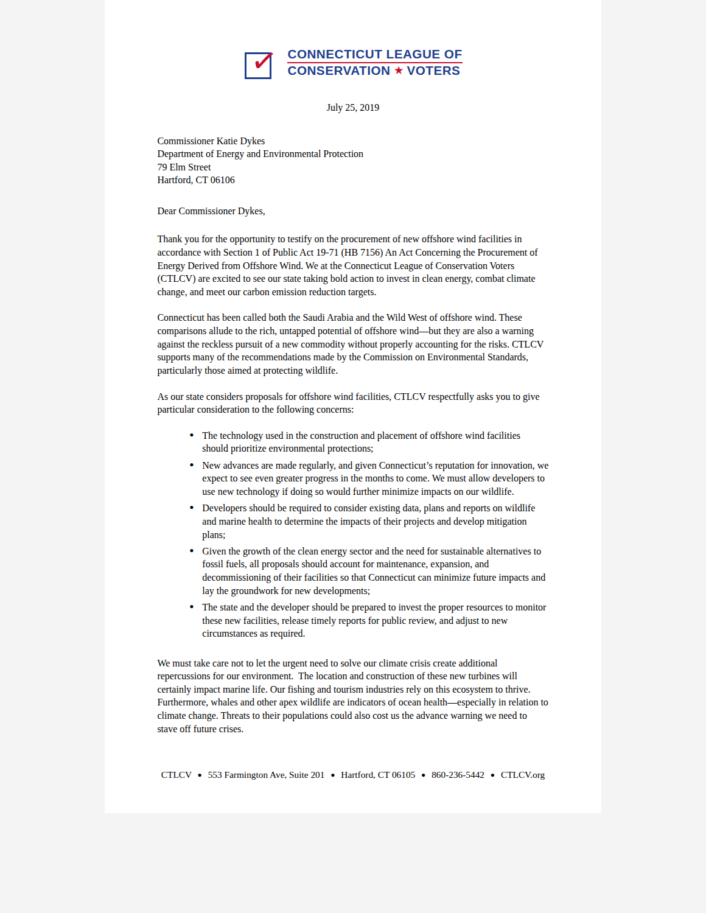✓
CONNECTICUT LEAGUE OF CONSERVATION ★ VOTERS
July 25, 2019
Commissioner Katie Dykes
Department of Energy and Environmental Protection
79 Elm Street
Hartford, CT 06106
Dear Commissioner Dykes,
Thank you for the opportunity to testify on the procurement of new offshore wind facilities in accordance with Section 1 of Public Act 19-71 (HB 7156) An Act Concerning the Procurement of Energy Derived from Offshore Wind. We at the Connecticut League of Conservation Voters (CTLCV) are excited to see our state taking bold action to invest in clean energy, combat climate change, and meet our carbon emission reduction targets.
Connecticut has been called both the Saudi Arabia and the Wild West of offshore wind. These comparisons allude to the rich, untapped potential of offshore wind—but they are also a warning against the reckless pursuit of a new commodity without properly accounting for the risks. CTLCV supports many of the recommendations made by the Commission on Environmental Standards, particularly those aimed at protecting wildlife.
As our state considers proposals for offshore wind facilities, CTLCV respectfully asks you to give particular consideration to the following concerns:
The technology used in the construction and placement of offshore wind facilities should prioritize environmental protections;
New advances are made regularly, and given Connecticut’s reputation for innovation, we expect to see even greater progress in the months to come. We must allow developers to use new technology if doing so would further minimize impacts on our wildlife.
Developers should be required to consider existing data, plans and reports on wildlife and marine health to determine the impacts of their projects and develop mitigation plans;
Given the growth of the clean energy sector and the need for sustainable alternatives to fossil fuels, all proposals should account for maintenance, expansion, and decommissioning of their facilities so that Connecticut can minimize future impacts and lay the groundwork for new developments;
The state and the developer should be prepared to invest the proper resources to monitor these new facilities, release timely reports for public review, and adjust to new circumstances as required.
We must take care not to let the urgent need to solve our climate crisis create additional repercussions for our environment. The location and construction of these new turbines will certainly impact marine life. Our fishing and tourism industries rely on this ecosystem to thrive. Furthermore, whales and other apex wildlife are indicators of ocean health—especially in relation to climate change. Threats to their populations could also cost us the advance warning we need to stave off future crises.
CTLCV ● 553 Farmington Ave, Suite 201 ● Hartford, CT 06105 ● 860-236-5442 ● CTLCV.org